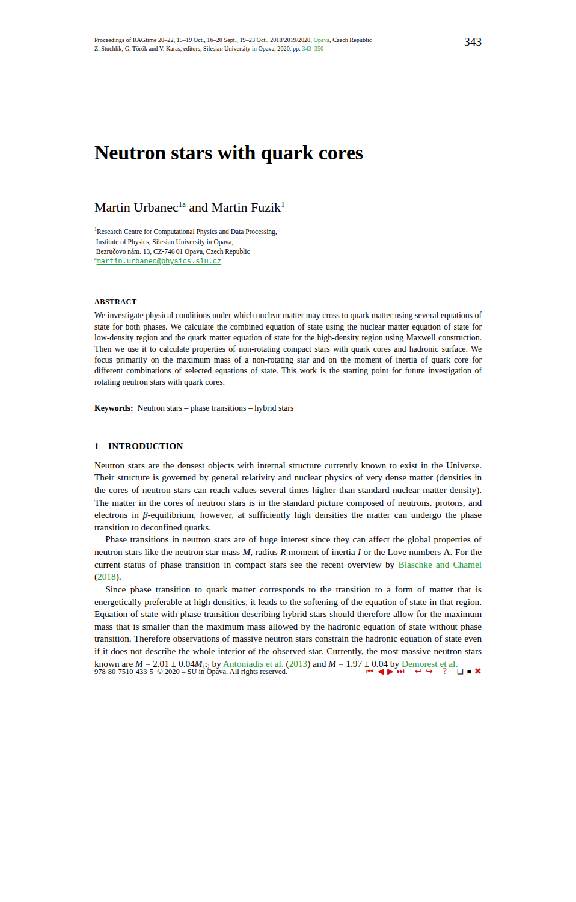343
Proceedings of RAGtime 20–22, 15–19 Oct., 16–20 Sept., 19–23 Oct., 2018/2019/2020, Opava, Czech Republic
Z. Stuchlík, G. Török and V. Karas, editors, Silesian University in Opava, 2020, pp. 343–350
Neutron stars with quark cores
Martin Urbanec1a and Martin Fuzik1
1Research Centre for Computational Physics and Data Processing,
Institute of Physics, Silesian University in Opava,
Bezručovo nám. 13, CZ-746 01 Opava, Czech Republic
amartin.urbanec@physics.slu.cz
ABSTRACT
We investigate physical conditions under which nuclear matter may cross to quark matter using several equations of state for both phases. We calculate the combined equation of state using the nuclear matter equation of state for low-density region and the quark matter equation of state for the high-density region using Maxwell construction. Then we use it to calculate properties of non-rotating compact stars with quark cores and hadronic surface. We focus primarily on the maximum mass of a non-rotating star and on the moment of inertia of quark core for different combinations of selected equations of state. This work is the starting point for future investigation of rotating neutron stars with quark cores.
Keywords: Neutron stars – phase transitions – hybrid stars
1 INTRODUCTION
Neutron stars are the densest objects with internal structure currently known to exist in the Universe. Their structure is governed by general relativity and nuclear physics of very dense matter (densities in the cores of neutron stars can reach values several times higher than standard nuclear matter density). The matter in the cores of neutron stars is in the standard picture composed of neutrons, protons, and electrons in β-equilibrium, however, at sufficiently high densities the matter can undergo the phase transition to deconfined quarks.
Phase transitions in neutron stars are of huge interest since they can affect the global properties of neutron stars like the neutron star mass M, radius R moment of inertia I or the Love numbers Λ. For the current status of phase transition in compact stars see the recent overview by Blaschke and Chamel (2018).
Since phase transition to quark matter corresponds to the transition to a form of matter that is energetically preferable at high densities, it leads to the softening of the equation of state in that region. Equation of state with phase transition describing hybrid stars should therefore allow for the maximum mass that is smaller than the maximum mass allowed by the hadronic equation of state without phase transition. Therefore observations of massive neutron stars constrain the hadronic equation of state even if it does not describe the whole interior of the observed star. Currently, the most massive neutron stars known are M = 2.01 ± 0.04M☉ by Antoniadis et al. (2013) and M = 1.97 ± 0.04 by Demorest et al.
978-80-7510-433-5 © 2020 – SU in Opava. All rights reserved.
⏮◀▶⏭ ↩↪ ? ❑■✖